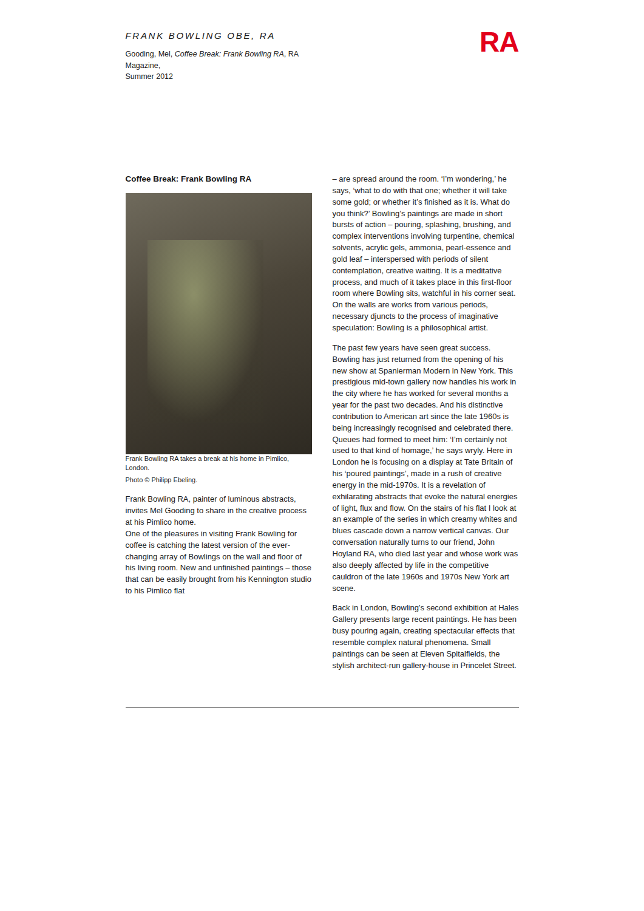Frank Bowling OBE, RA
Gooding, Mel, Coffee Break: Frank Bowling RA, RA Magazine,
Summer 2012
RA
Coffee Break: Frank Bowling RA
Frank Bowling RA takes a break at his home in Pimlico, London. Photo © Philipp Ebeling.
Frank Bowling RA, painter of luminous abstracts, invites Mel Gooding to share in the creative process at his Pimlico home.
One of the pleasures in visiting Frank Bowling for coffee is catching the latest version of the ever-changing array of Bowlings on the wall and floor of his living room. New and unfinished paintings – those that can be easily brought from his Kennington studio to his Pimlico flat
– are spread around the room. ‘I’m wondering,’ he says, ‘what to do with that one; whether it will take some gold; or whether it’s finished as it is. What do you think?’ Bowling’s paintings are made in short bursts of action – pouring, splashing, brushing, and complex interventions involving turpentine, chemical solvents, acrylic gels, ammonia, pearl-essence and gold leaf – interspersed with periods of silent contemplation, creative waiting. It is a meditative process, and much of it takes place in this first-floor room where Bowling sits, watchful in his corner seat. On the walls are works from various periods, necessary djuncts to the process of imaginative speculation: Bowling is a philosophical artist.
The past few years have seen great success. Bowling has just returned from the opening of his new show at Spanierman Modern in New York. This prestigious mid-town gallery now handles his work in the city where he has worked for several months a year for the past two decades. And his distinctive contribution to American art since the late 1960s is being increasingly recognised and celebrated there. Queues had formed to meet him: ‘I’m certainly not used to that kind of homage,’ he says wryly. Here in London he is focusing on a display at Tate Britain of his ‘poured paintings’, made in a rush of creative energy in the mid-1970s. It is a revelation of exhilarating abstracts that evoke the natural energies of light, flux and flow. On the stairs of his flat I look at an example of the series in which creamy whites and blues cascade down a narrow vertical canvas. Our conversation naturally turns to our friend, John Hoyland RA, who died last year and whose work was also deeply affected by life in the competitive cauldron of the late 1960s and 1970s New York art scene.
Back in London, Bowling’s second exhibition at Hales Gallery presents large recent paintings. He has been busy pouring again, creating spectacular effects that resemble complex natural phenomena. Small paintings can be seen at Eleven Spitalfields, the stylish architect-run gallery-house in Princelet Street.